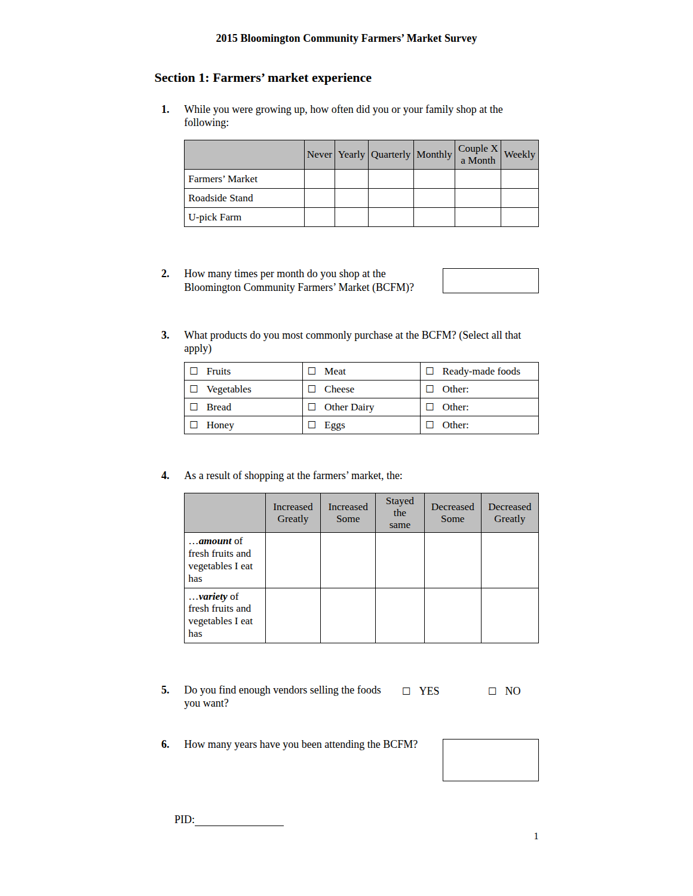2015 Bloomington Community Farmers’ Market Survey
Section 1: Farmers’ market experience
While you were growing up, how often did you or your family shop at the following:
| | Never | Yearly | Quarterly | Monthly | Couple X a Month | Weekly |
| --- | --- | --- | --- | --- | --- | --- |
| Farmers’ Market | | | | | | |
| Roadside Stand | | | | | | |
| U-pick Farm | | | | | | |
How many times per month do you shop at the Bloomington Community Farmers’ Market (BCFM)?
What products do you most commonly purchase at the BCFM? (Select all that apply)
| ☐ Fruits | ☐ Meat | ☐ Ready-made foods |
| ☐ Vegetables | ☐ Cheese | ☐ Other: |
| ☐ Bread | ☐ Other Dairy | ☐ Other: |
| ☐ Honey | ☐ Eggs | ☐ Other: |
As a result of shopping at the farmers’ market, the:
| | Increased Greatly | Increased Some | Stayed the same | Decreased Some | Decreased Greatly |
| --- | --- | --- | --- | --- | --- |
| … amount of fresh fruits and vegetables I eat has | | | | | |
| … variety of fresh fruits and vegetables I eat has | | | | | |
Do you find enough vendors selling the foods you want?
☐YES ☐NO
How many years have you been attending the BCFM?
PID:
1